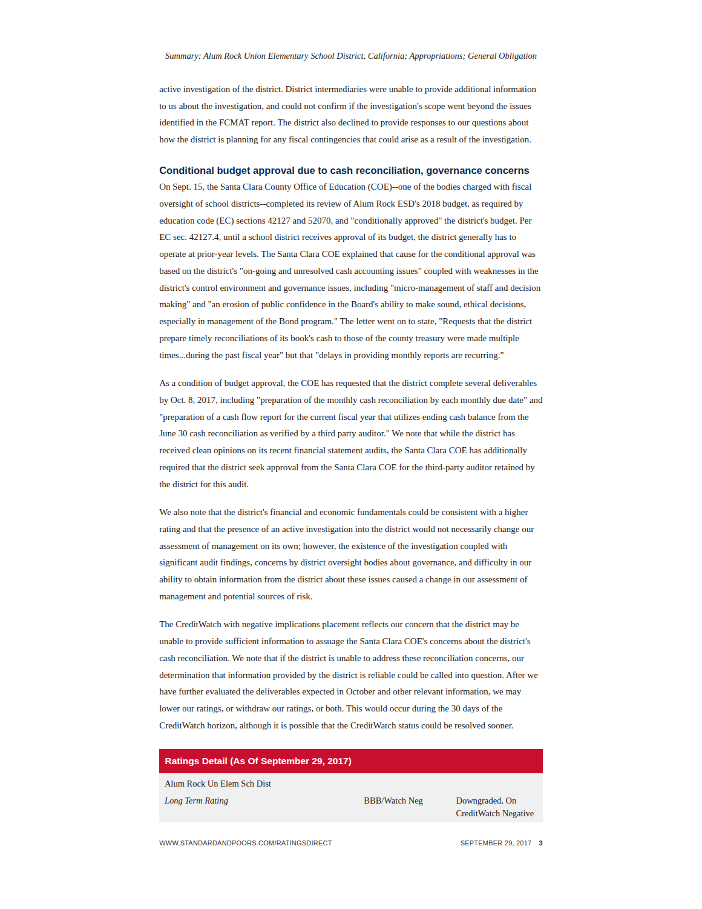Summary: Alum Rock Union Elementary School District, California; Appropriations; General Obligation
active investigation of the district. District intermediaries were unable to provide additional information to us about the investigation, and could not confirm if the investigation's scope went beyond the issues identified in the FCMAT report. The district also declined to provide responses to our questions about how the district is planning for any fiscal contingencies that could arise as a result of the investigation.
Conditional budget approval due to cash reconciliation, governance concerns
On Sept. 15, the Santa Clara County Office of Education (COE)--one of the bodies charged with fiscal oversight of school districts--completed its review of Alum Rock ESD's 2018 budget, as required by education code (EC) sections 42127 and 52070, and "conditionally approved" the district's budget. Per EC sec. 42127.4, until a school district receives approval of its budget, the district generally has to operate at prior-year levels. The Santa Clara COE explained that cause for the conditional approval was based on the district's "on-going and unresolved cash accounting issues" coupled with weaknesses in the district's control environment and governance issues, including "micro-management of staff and decision making" and "an erosion of public confidence in the Board's ability to make sound, ethical decisions, especially in management of the Bond program." The letter went on to state, "Requests that the district prepare timely reconciliations of its book's cash to those of the county treasury were made multiple times...during the past fiscal year" but that "delays in providing monthly reports are recurring."
As a condition of budget approval, the COE has requested that the district complete several deliverables by Oct. 8, 2017, including "preparation of the monthly cash reconciliation by each monthly due date" and "preparation of a cash flow report for the current fiscal year that utilizes ending cash balance from the June 30 cash reconciliation as verified by a third party auditor." We note that while the district has received clean opinions on its recent financial statement audits, the Santa Clara COE has additionally required that the district seek approval from the Santa Clara COE for the third-party auditor retained by the district for this audit.
We also note that the district's financial and economic fundamentals could be consistent with a higher rating and that the presence of an active investigation into the district would not necessarily change our assessment of management on its own; however, the existence of the investigation coupled with significant audit findings, concerns by district oversight bodies about governance, and difficulty in our ability to obtain information from the district about these issues caused a change in our assessment of management and potential sources of risk.
The CreditWatch with negative implications placement reflects our concern that the district may be unable to provide sufficient information to assuage the Santa Clara COE's concerns about the district's cash reconciliation. We note that if the district is unable to address these reconciliation concerns, our determination that information provided by the district is reliable could be called into question. After we have further evaluated the deliverables expected in October and other relevant information, we may lower our ratings, or withdraw our ratings, or both. This would occur during the 30 days of the CreditWatch horizon, although it is possible that the CreditWatch status could be resolved sooner.
Ratings Detail (As Of September 29, 2017)
| Alum Rock Un Elem Sch Dist | | |
| Long Term Rating | BBB/Watch Neg | Downgraded, On CreditWatch Negative |
www.standardandpoors.com/ratingsdirect
September 29, 20173